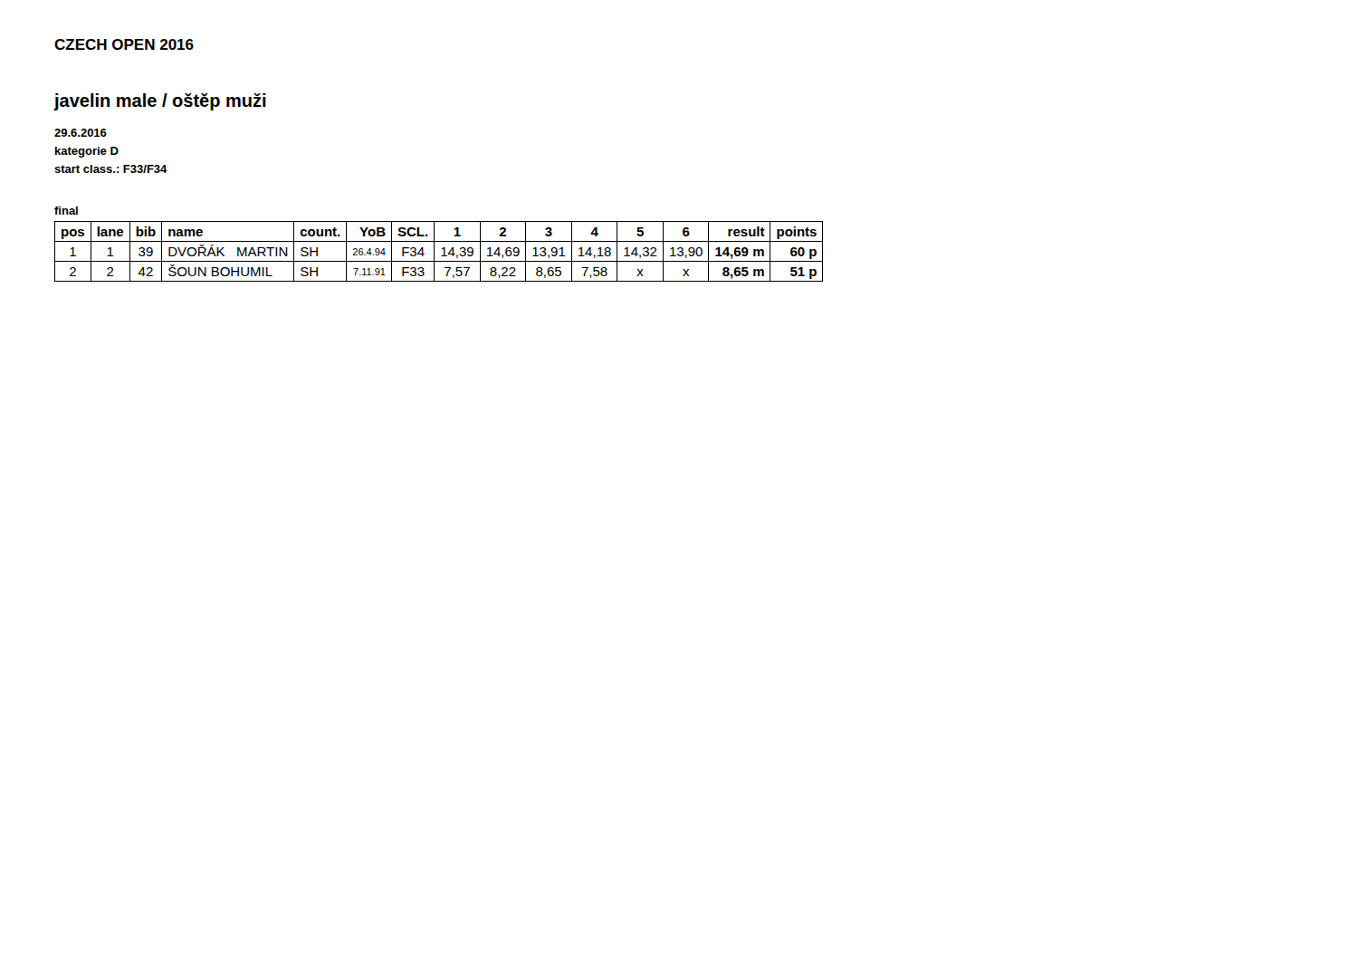CZECH OPEN 2016
javelin male / oštěp muži
29.6.2016
kategorie D
start class.: F33/F34
final
| pos | lane | bib | name | count. | YoB | SCL. | 1 | 2 | 3 | 4 | 5 | 6 | result | points |
| --- | --- | --- | --- | --- | --- | --- | --- | --- | --- | --- | --- | --- | --- | --- |
| 1 | 1 | 39 | DVOŘÁK MARTIN | SH | 26.4.94 | F34 | 14,39 | 14,69 | 13,91 | 14,18 | 14,32 | 13,90 | 14,69 m | 60 p |
| 2 | 2 | 42 | ŠOUN BOHUMIL | SH | 7.11.91 | F33 | 7,57 | 8,22 | 8,65 | 7,58 | x | x | 8,65 m | 51 p |